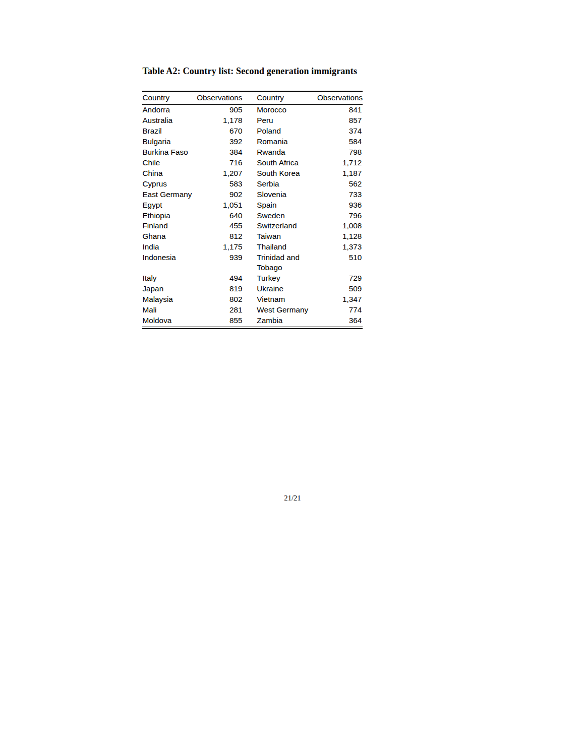Table A2: Country list: Second generation immigrants
| Country | Observations | Country | Observations |
| --- | --- | --- | --- |
| Andorra | 905 | Morocco | 841 |
| Australia | 1,178 | Peru | 857 |
| Brazil | 670 | Poland | 374 |
| Bulgaria | 392 | Romania | 584 |
| Burkina Faso | 384 | Rwanda | 798 |
| Chile | 716 | South Africa | 1,712 |
| China | 1,207 | South Korea | 1,187 |
| Cyprus | 583 | Serbia | 562 |
| East Germany | 902 | Slovenia | 733 |
| Egypt | 1,051 | Spain | 936 |
| Ethiopia | 640 | Sweden | 796 |
| Finland | 455 | Switzerland | 1,008 |
| Ghana | 812 | Taiwan | 1,128 |
| India | 1,175 | Thailand | 1,373 |
| Indonesia | 939 | Trinidad and Tobago | 510 |
| Italy | 494 | Turkey | 729 |
| Japan | 819 | Ukraine | 509 |
| Malaysia | 802 | Vietnam | 1,347 |
| Mali | 281 | West Germany | 774 |
| Moldova | 855 | Zambia | 364 |
21/21